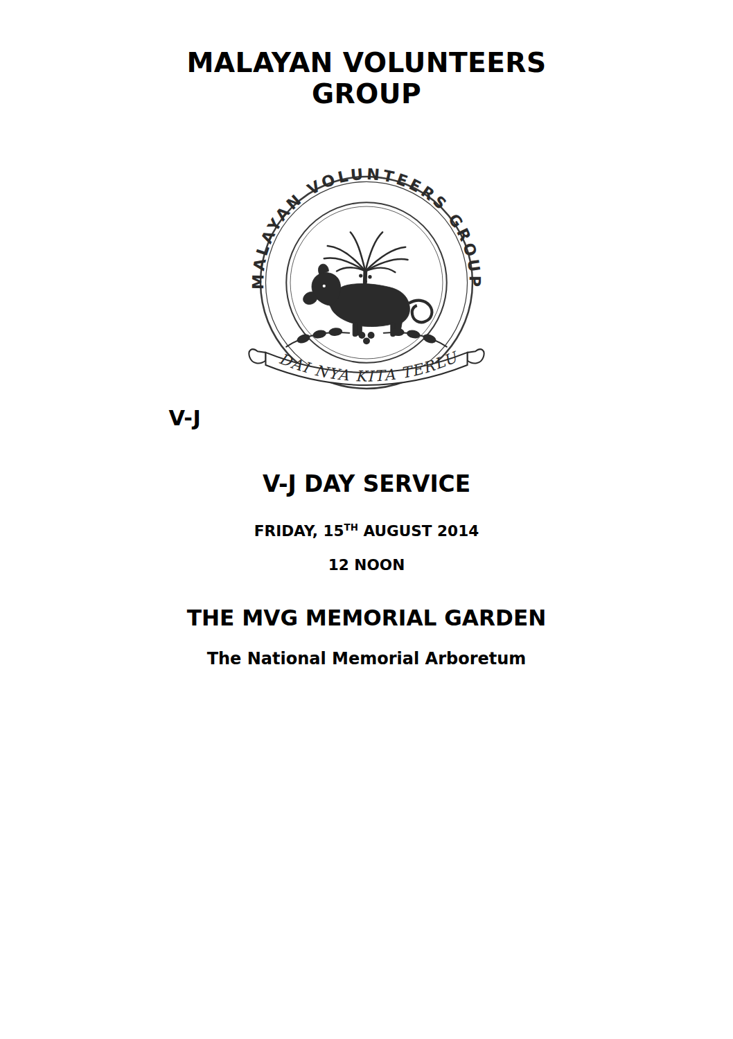MALAYAN VOLUNTEERS GROUP
Malayan Volunteers Group crest A circular badge inscribed "MALAYAN VOLUNTEERS GROUP" around a lion standing before a palm tree, above a scroll reading "ANDAI NYA KITA TERLUPA". MALAYAN VOLUNTEERS GROUP ANDAI NYA KITA TERLUPA V-J
V-J DAY SERVICE
FRIDAY, 15TH AUGUST 2014
12 NOON
THE MVG MEMORIAL GARDEN
The National Memorial Arboretum